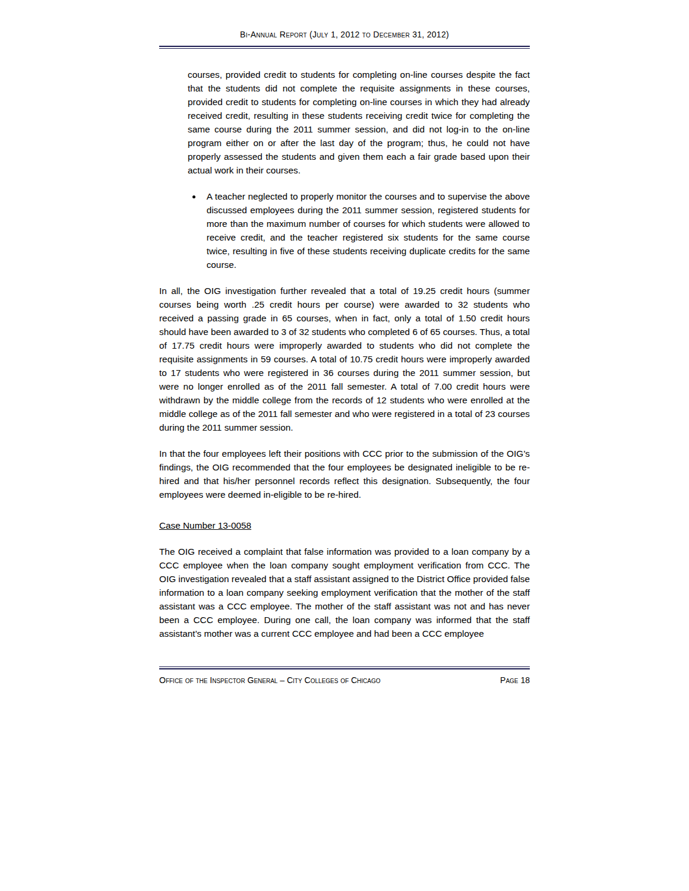Bi-Annual Report (July 1, 2012 to December 31, 2012)
courses, provided credit to students for completing on-line courses despite the fact that the students did not complete the requisite assignments in these courses, provided credit to students for completing on-line courses in which they had already received credit, resulting in these students receiving credit twice for completing the same course during the 2011 summer session, and did not log-in to the on-line program either on or after the last day of the program; thus, he could not have properly assessed the students and given them each a fair grade based upon their actual work in their courses.
A teacher neglected to properly monitor the courses and to supervise the above discussed employees during the 2011 summer session, registered students for more than the maximum number of courses for which students were allowed to receive credit, and the teacher registered six students for the same course twice, resulting in five of these students receiving duplicate credits for the same course.
In all, the OIG investigation further revealed that a total of 19.25 credit hours (summer courses being worth .25 credit hours per course) were awarded to 32 students who received a passing grade in 65 courses, when in fact, only a total of 1.50 credit hours should have been awarded to 3 of 32 students who completed 6 of 65 courses. Thus, a total of 17.75 credit hours were improperly awarded to students who did not complete the requisite assignments in 59 courses. A total of 10.75 credit hours were improperly awarded to 17 students who were registered in 36 courses during the 2011 summer session, but were no longer enrolled as of the 2011 fall semester. A total of 7.00 credit hours were withdrawn by the middle college from the records of 12 students who were enrolled at the middle college as of the 2011 fall semester and who were registered in a total of 23 courses during the 2011 summer session.
In that the four employees left their positions with CCC prior to the submission of the OIG’s findings, the OIG recommended that the four employees be designated ineligible to be re-hired and that his/her personnel records reflect this designation. Subsequently, the four employees were deemed in-eligible to be re-hired.
Case Number 13-0058
The OIG received a complaint that false information was provided to a loan company by a CCC employee when the loan company sought employment verification from CCC. The OIG investigation revealed that a staff assistant assigned to the District Office provided false information to a loan company seeking employment verification that the mother of the staff assistant was a CCC employee. The mother of the staff assistant was not and has never been a CCC employee. During one call, the loan company was informed that the staff assistant’s mother was a current CCC employee and had been a CCC employee
Office of the Inspector General – City Colleges of Chicago Page 18